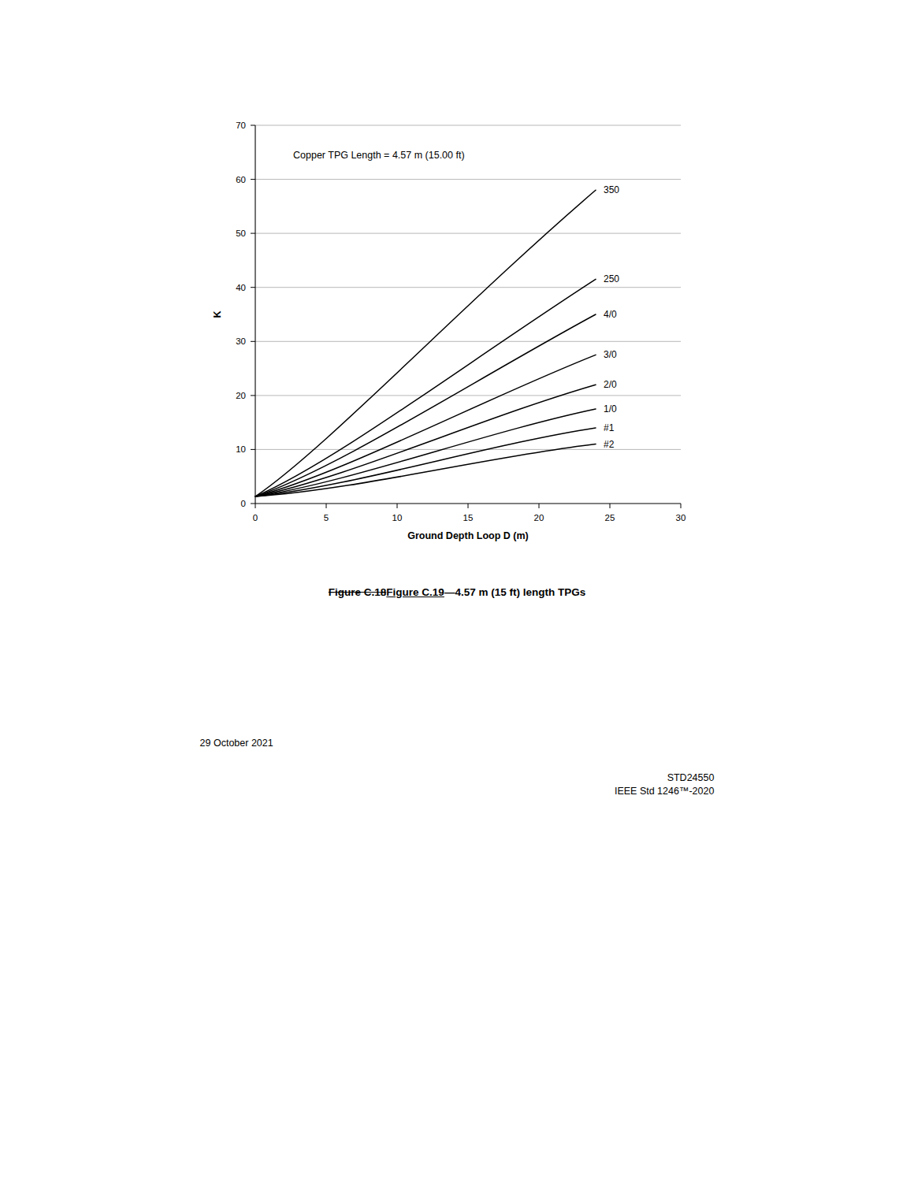Plot geometry (user units = px): x: 0 m -> 70 px ; 30 m -> 610 px (18 px per m) y: 0 -> 500 px ; 70 -> 20 px (6.857 px per unit) 0 10 20 30 40 50 60 70 0 5 10 15 20 25 30 Ground Depth Loop D (m) K Copper TPG Length = 4.57 m (15.00 ft) 350 250 4/0 3/0 2/0 1/0 #1 #2
Figure C.18 Figure C.19—4.57 m (15 ft) length TPGs
29 October 2021
STD24550
IEEE Std 1246™-2020